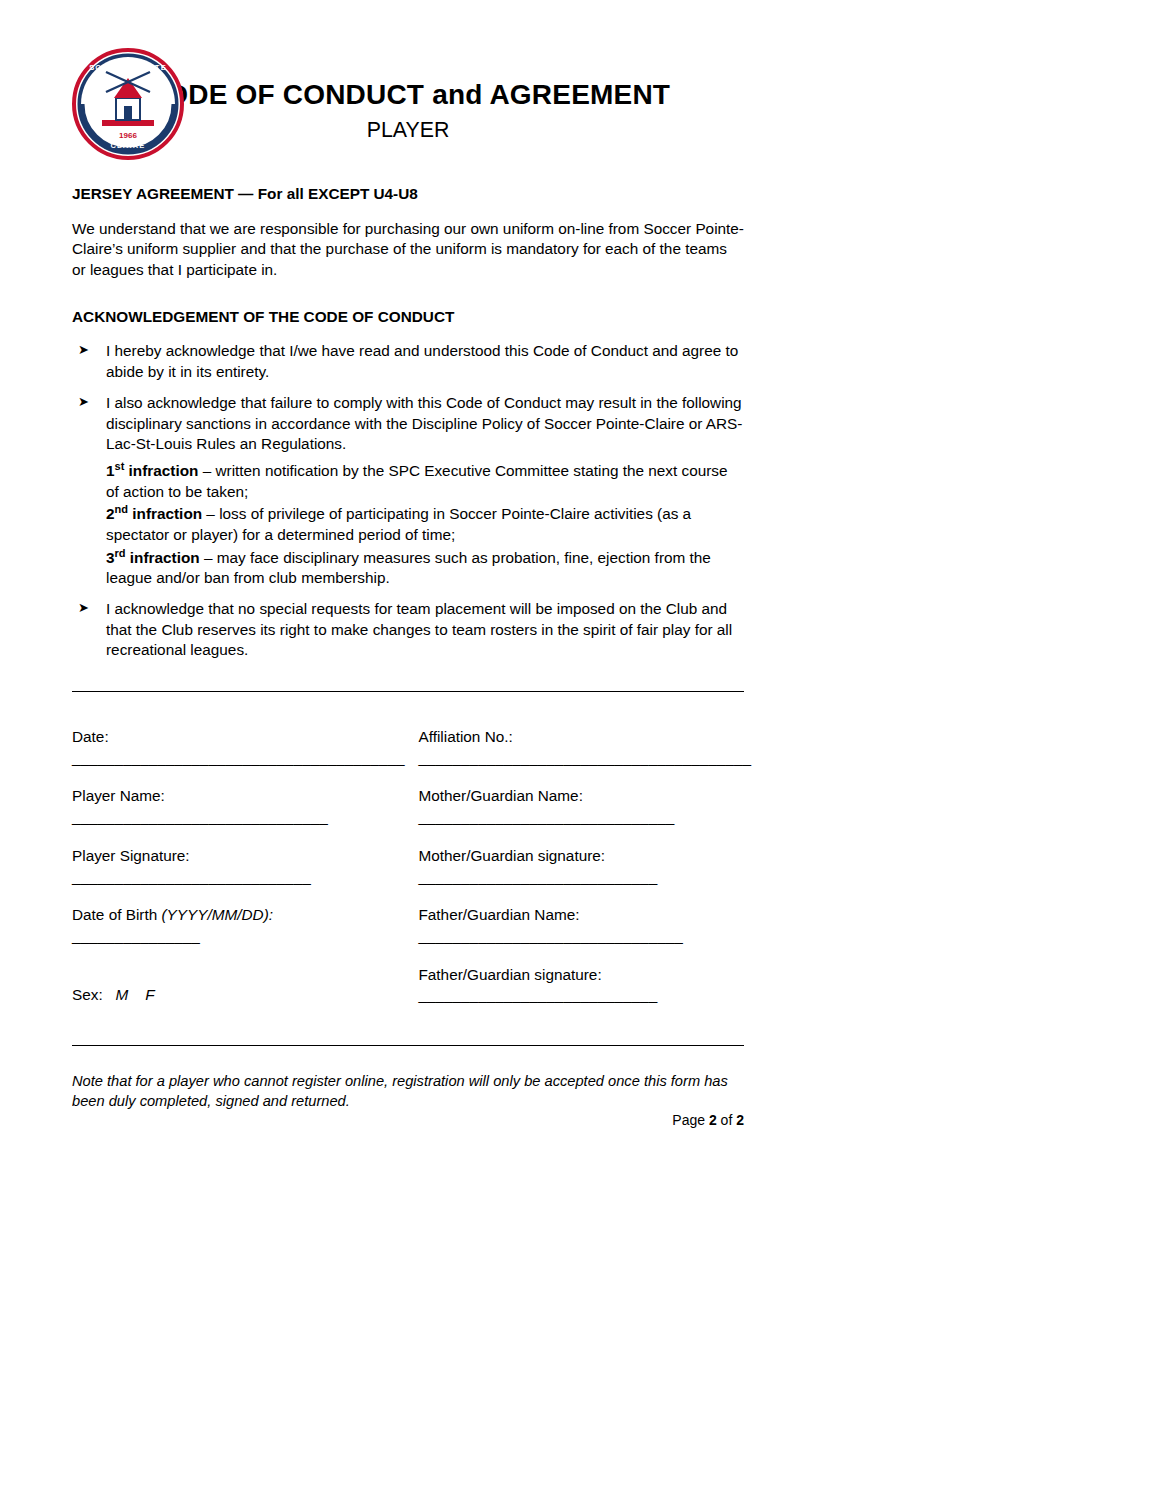SOCCER POINTE CLAIRE 1966
CODE OF CONDUCT and AGREEMENT
PLAYER
JERSEY AGREEMENT — For all EXCEPT U4-U8
We understand that we are responsible for purchasing our own uniform on-line from Soccer Pointe-Claire’s uniform supplier and that the purchase of the uniform is mandatory for each of the teams or leagues that I participate in.
ACKNOWLEDGEMENT OF THE CODE OF CONDUCT
I hereby acknowledge that I/we have read and understood this Code of Conduct and agree to abide by it in its entirety.
I also acknowledge that failure to comply with this Code of Conduct may result in the following disciplinary sanctions in accordance with the Discipline Policy of Soccer Pointe-Claire or ARS-Lac-St-Louis Rules an Regulations.
1st infraction – written notification by the SPC Executive Committee stating the next course of action to be taken;
2nd infraction – loss of privilege of participating in Soccer Pointe-Claire activities (as a spectator or player) for a determined period of time;
3rd infraction – may face disciplinary measures such as probation, fine, ejection from the league and/or ban from club membership.
I acknowledge that no special requests for team placement will be imposed on the Club and that the Club reserves its right to make changes to team rosters in the spirit of fair play for all recreational leagues.
| Date: _______________________________________ | Affiliation No.: _______________________________________ |
| Player Name: ______________________________ | Mother/Guardian Name: ______________________________ |
| Player Signature: ____________________________ | Mother/Guardian signature: ____________________________ |
| Date of Birth (YYYY/MM/DD): _______________ | Father/Guardian Name: _______________________________ |
| Sex: M F | Father/Guardian signature: ____________________________ |
Note that for a player who cannot register online, registration will only be accepted once this form has been duly completed, signed and returned.
Page 2 of 2